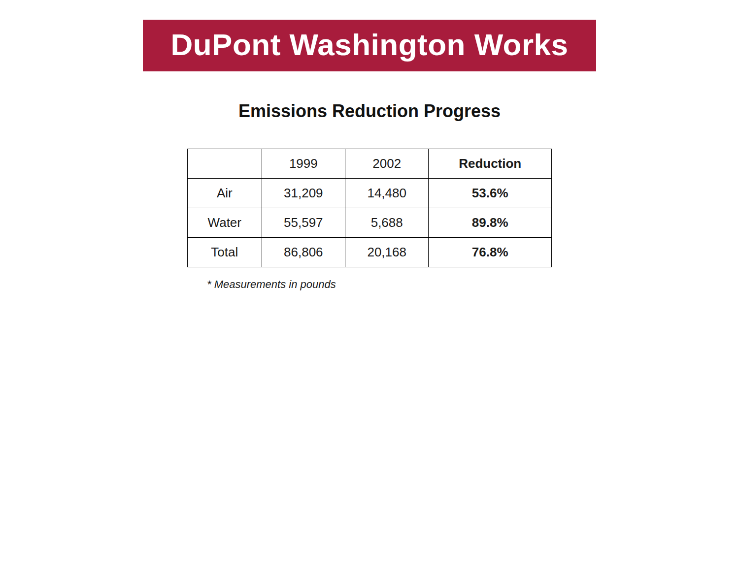DuPont Washington Works
Emissions Reduction Progress
| | 1999 | 2002 | Reduction |
| --- | --- | --- | --- |
| Air | 31,209 | 14,480 | 53.6% |
| Water | 55,597 | 5,688 | 89.8% |
| Total | 86,806 | 20,168 | 76.8% |
* Measurements in pounds